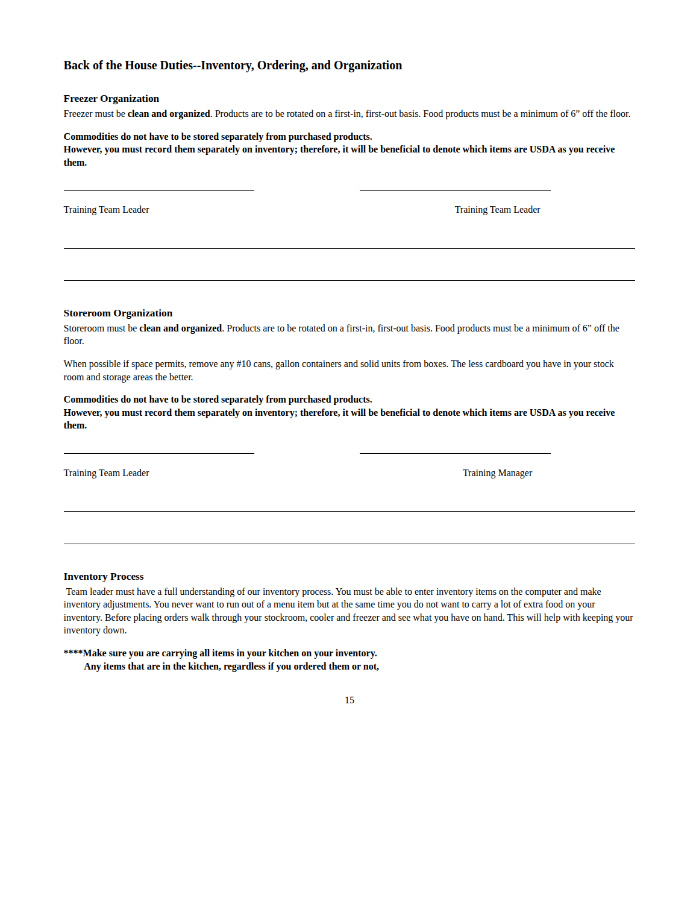Back of the House Duties--Inventory, Ordering, and Organization
Freezer Organization
Freezer must be clean and organized. Products are to be rotated on a first-in, first-out basis. Food products must be a minimum of 6” off the floor.
Commodities do not have to be stored separately from purchased products.
However, you must record them separately on inventory; therefore, it will be beneficial to denote which items are USDA as you receive them.
| Training Team Leader | | Training Team Leader |
Storeroom Organization
Storeroom must be clean and organized. Products are to be rotated on a first-in, first-out basis. Food products must be a minimum of 6” off the floor.
When possible if space permits, remove any #10 cans, gallon containers and solid units from boxes. The less cardboard you have in your stock room and storage areas the better.
Commodities do not have to be stored separately from purchased products.
However, you must record them separately on inventory; therefore, it will be beneficial to denote which items are USDA as you receive them.
| Training Team Leader | | Training Manager |
Inventory Process
Team leader must have a full understanding of our inventory process. You must be able to enter inventory items on the computer and make inventory adjustments. You never want to run out of a menu item but at the same time you do not want to carry a lot of extra food on your inventory. Before placing orders walk through your stockroom, cooler and freezer and see what you have on hand. This will help with keeping your inventory down.
****Make sure you are carrying all items in your kitchen on your inventory.
Any items that are in the kitchen, regardless if you ordered them or not,
15